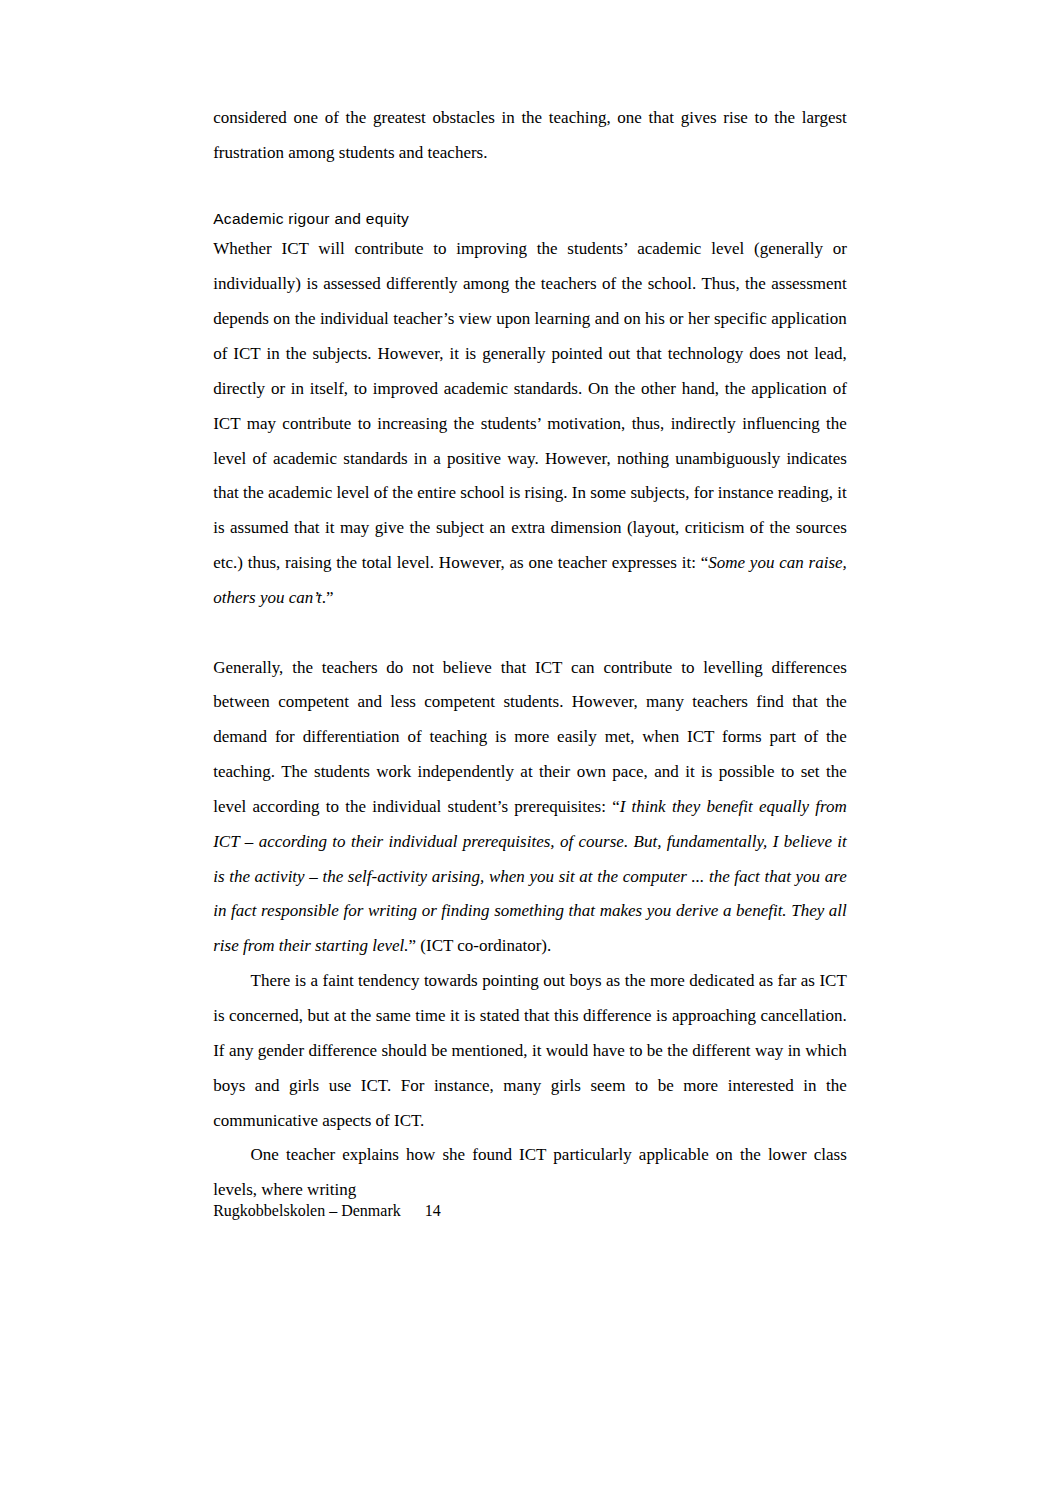considered one of the greatest obstacles in the teaching, one that gives rise to the largest frustration among students and teachers.
Academic rigour and equity
Whether ICT will contribute to improving the students’ academic level (generally or individually) is assessed differently among the teachers of the school. Thus, the assessment depends on the individual teacher’s view upon learning and on his or her specific application of ICT in the subjects. However, it is generally pointed out that technology does not lead, directly or in itself, to improved academic standards. On the other hand, the application of ICT may contribute to increasing the students’ motivation, thus, indirectly influencing the level of academic standards in a positive way. However, nothing unambiguously indicates that the academic level of the entire school is rising. In some subjects, for instance reading, it is assumed that it may give the subject an extra dimension (layout, criticism of the sources etc.) thus, raising the total level. However, as one teacher expresses it: “Some you can raise, others you can’t.”
Generally, the teachers do not believe that ICT can contribute to levelling differences between competent and less competent students. However, many teachers find that the demand for differentiation of teaching is more easily met, when ICT forms part of the teaching. The students work independently at their own pace, and it is possible to set the level according to the individual student’s prerequisites: “I think they benefit equally from ICT – according to their individual prerequisites, of course. But, fundamentally, I believe it is the activity – the self-activity arising, when you sit at the computer ... the fact that you are in fact responsible for writing or finding something that makes you derive a benefit. They all rise from their starting level.” (ICT co-ordinator).
There is a faint tendency towards pointing out boys as the more dedicated as far as ICT is concerned, but at the same time it is stated that this difference is approaching cancellation. If any gender difference should be mentioned, it would have to be the different way in which boys and girls use ICT. For instance, many girls seem to be more interested in the communicative aspects of ICT.
One teacher explains how she found ICT particularly applicable on the lower class levels, where writing
Rugkobbelskolen – Denmark 14